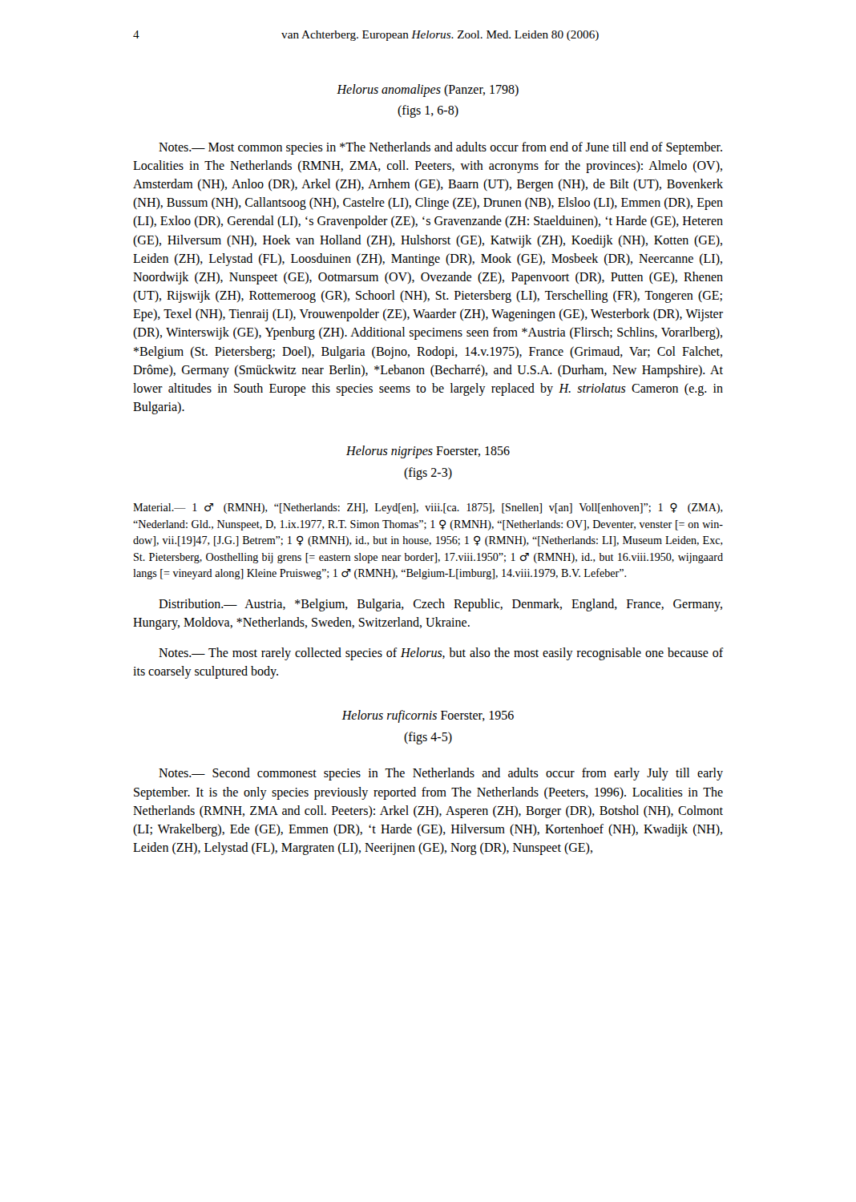4 van Achterberg. European Helorus. Zool. Med. Leiden 80 (2006)
Helorus anomalipes (Panzer, 1798)
(figs 1, 6-8)
Notes.— Most common species in *The Netherlands and adults occur from end of June till end of September. Localities in The Netherlands (RMNH, ZMA, coll. Peeters, with acronyms for the provinces): Almelo (OV), Amsterdam (NH), Anloo (DR), Arkel (ZH), Arnhem (GE), Baarn (UT), Bergen (NH), de Bilt (UT), Bovenkerk (NH), Bussum (NH), Callantsoog (NH), Castelre (LI), Clinge (ZE), Drunen (NB), Elsloo (LI), Emmen (DR), Epen (LI), Exloo (DR), Gerendal (LI), ‘s Gravenpolder (ZE), ‘s Gravenzande (ZH: Staelduinen), ‘t Harde (GE), Heteren (GE), Hilversum (NH), Hoek van Holland (ZH), Hulshorst (GE), Katwijk (ZH), Koedijk (NH), Kotten (GE), Leiden (ZH), Lelystad (FL), Loosduinen (ZH), Mantinge (DR), Mook (GE), Mosbeek (DR), Neercanne (LI), Noordwijk (ZH), Nunspeet (GE), Ootmarsum (OV), Ovezande (ZE), Papenvoort (DR), Putten (GE), Rhenen (UT), Rijswijk (ZH), Rottemeroog (GR), Schoorl (NH), St. Pietersberg (LI), Terschelling (FR), Tongeren (GE; Epe), Texel (NH), Tienraij (LI), Vrouwenpolder (ZE), Waarder (ZH), Wageningen (GE), Westerbork (DR), Wijster (DR), Winterswijk (GE), Ypenburg (ZH). Additional specimens seen from *Austria (Flirsch; Schlins, Vorarlberg), *Belgium (St. Pietersberg; Doel), Bulgaria (Bojno, Rodopi, 14.v.1975), France (Grimaud, Var; Col Falchet, Drôme), Germany (Smückwitz near Berlin), *Lebanon (Becharré), and U.S.A. (Durham, New Hampshire). At lower altitudes in South Europe this species seems to be largely replaced by H. striolatus Cameron (e.g. in Bulgaria).
Helorus nigripes Foerster, 1856
(figs 2-3)
Material.— 1 ♂ (RMNH), “[Netherlands: ZH], Leyd[en], viii.[ca. 1875], [Snellen] v[an] Voll[enhoven]”; 1 ♀ (ZMA), “Nederland: Gld., Nunspeet, D, 1.ix.1977, R.T. Simon Thomas”; 1 ♀ (RMNH), “[Netherlands: OV], Deventer, venster [= on window], vii.[19]47, [J.G.] Betrem”; 1 ♀ (RMNH), id., but in house, 1956; 1 ♀ (RMNH), “[Netherlands: LI], Museum Leiden, Exc, St. Pietersberg, Oosthelling bij grens [= eastern slope near border], 17.viii.1950”; 1 ♂ (RMNH), id., but 16.viii.1950, wijngaard langs [= vineyard along] Kleine Pruisweg”; 1 ♂ (RMNH), “Belgium-L[imburg], 14.viii.1979, B.V. Lefeber”.
Distribution.— Austria, *Belgium, Bulgaria, Czech Republic, Denmark, England, France, Germany, Hungary, Moldova, *Netherlands, Sweden, Switzerland, Ukraine.
Notes.— The most rarely collected species of Helorus, but also the most easily recognisable one because of its coarsely sculptured body.
Helorus ruficornis Foerster, 1956
(figs 4-5)
Notes.— Second commonest species in The Netherlands and adults occur from early July till early September. It is the only species previously reported from The Netherlands (Peeters, 1996). Localities in The Netherlands (RMNH, ZMA and coll. Peeters): Arkel (ZH), Asperen (ZH), Borger (DR), Botshol (NH), Colmont (LI; Wrakelberg), Ede (GE), Emmen (DR), ‘t Harde (GE), Hilversum (NH), Kortenhoef (NH), Kwadijk (NH), Leiden (ZH), Lelystad (FL), Margraten (LI), Neerijnen (GE), Norg (DR), Nunspeet (GE),